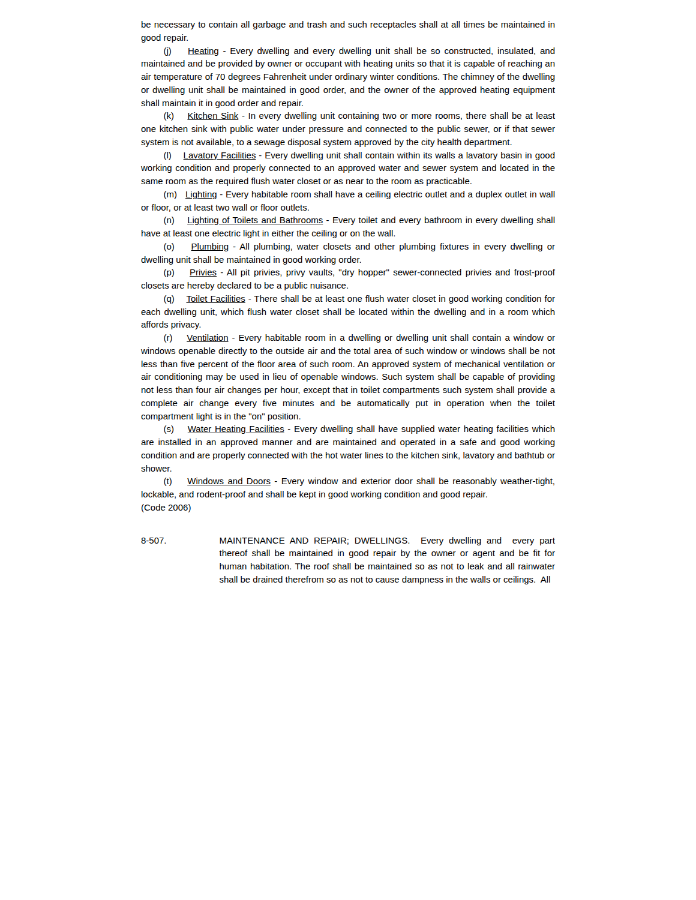be necessary to contain all garbage and trash and such receptacles shall at all times be maintained in good repair.
(j) Heating - Every dwelling and every dwelling unit shall be so constructed, insulated, and maintained and be provided by owner or occupant with heating units so that it is capable of reaching an air temperature of 70 degrees Fahrenheit under ordinary winter conditions. The chimney of the dwelling or dwelling unit shall be maintained in good order, and the owner of the approved heating equipment shall maintain it in good order and repair.
(k) Kitchen Sink - In every dwelling unit containing two or more rooms, there shall be at least one kitchen sink with public water under pressure and connected to the public sewer, or if that sewer system is not available, to a sewage disposal system approved by the city health department.
(l) Lavatory Facilities - Every dwelling unit shall contain within its walls a lavatory basin in good working condition and properly connected to an approved water and sewer system and located in the same room as the required flush water closet or as near to the room as practicable.
(m) Lighting - Every habitable room shall have a ceiling electric outlet and a duplex outlet in wall or floor, or at least two wall or floor outlets.
(n) Lighting of Toilets and Bathrooms - Every toilet and every bathroom in every dwelling shall have at least one electric light in either the ceiling or on the wall.
(o) Plumbing - All plumbing, water closets and other plumbing fixtures in every dwelling or dwelling unit shall be maintained in good working order.
(p) Privies - All pit privies, privy vaults, "dry hopper" sewer-connected privies and frost-proof closets are hereby declared to be a public nuisance.
(q) Toilet Facilities - There shall be at least one flush water closet in good working condition for each dwelling unit, which flush water closet shall be located within the dwelling and in a room which affords privacy.
(r) Ventilation - Every habitable room in a dwelling or dwelling unit shall contain a window or windows openable directly to the outside air and the total area of such window or windows shall be not less than five percent of the floor area of such room. An approved system of mechanical ventilation or air conditioning may be used in lieu of openable windows. Such system shall be capable of providing not less than four air changes per hour, except that in toilet compartments such system shall provide a complete air change every five minutes and be automatically put in operation when the toilet compartment light is in the "on" position.
(s) Water Heating Facilities - Every dwelling shall have supplied water heating facilities which are installed in an approved manner and are maintained and operated in a safe and good working condition and are properly connected with the hot water lines to the kitchen sink, lavatory and bathtub or shower.
(t) Windows and Doors - Every window and exterior door shall be reasonably weather-tight, lockable, and rodent-proof and shall be kept in good working condition and good repair.
(Code 2006)
8-507.
MAINTENANCE AND REPAIR; DWELLINGS. Every dwelling and every part thereof shall be maintained in good repair by the owner or agent and be fit for human habitation. The roof shall be maintained so as not to leak and all rainwater shall be drained therefrom so as not to cause dampness in the walls or ceilings. All